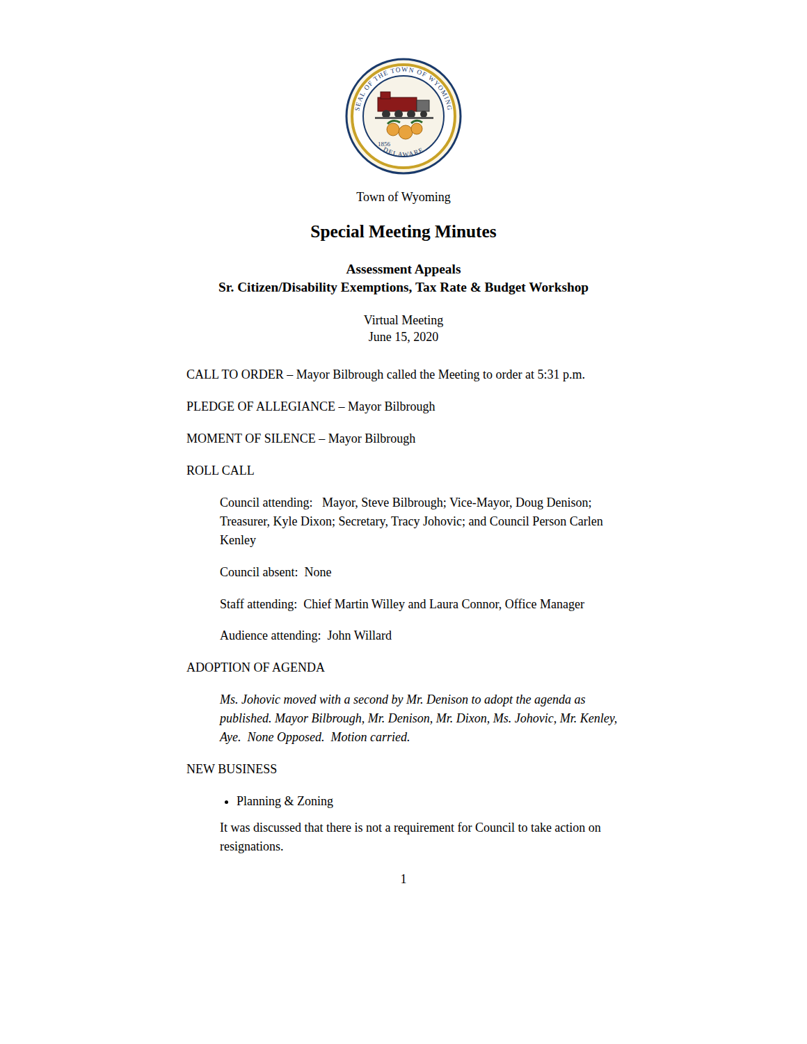SEAL OF THE TOWN OF WYOMING DELAWARE 1856
Town of Wyoming
Special Meeting Minutes
Assessment Appeals
Sr. Citizen/Disability Exemptions, Tax Rate & Budget Workshop
Virtual Meeting
June 15, 2020
CALL TO ORDER – Mayor Bilbrough called the Meeting to order at 5:31 p.m.
PLEDGE OF ALLEGIANCE – Mayor Bilbrough
MOMENT OF SILENCE – Mayor Bilbrough
ROLL CALL
Council attending: Mayor, Steve Bilbrough; Vice-Mayor, Doug Denison; Treasurer, Kyle Dixon; Secretary, Tracy Johovic; and Council Person Carlen Kenley
Council absent: None
Staff attending: Chief Martin Willey and Laura Connor, Office Manager
Audience attending: John Willard
ADOPTION OF AGENDA
Ms. Johovic moved with a second by Mr. Denison to adopt the agenda as published. Mayor Bilbrough, Mr. Denison, Mr. Dixon, Ms. Johovic, Mr. Kenley, Aye. None Opposed. Motion carried.
NEW BUSINESS
Planning & Zoning
It was discussed that there is not a requirement for Council to take action on resignations.
1